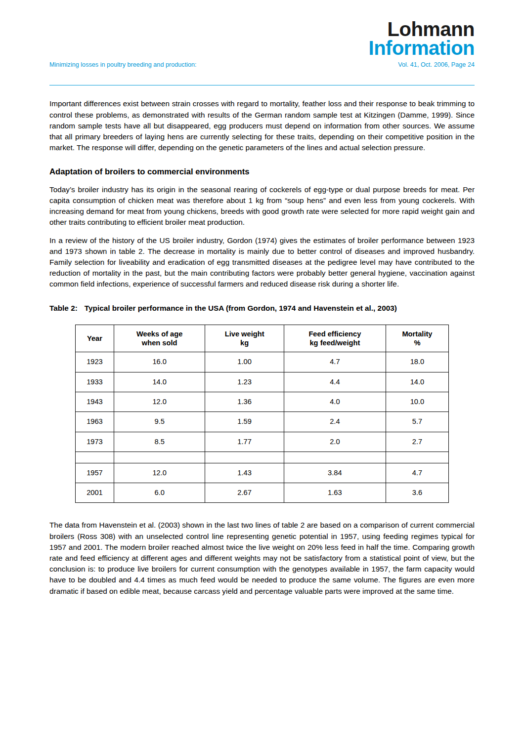Lohmann Information
Minimizing losses in poultry breeding and production: Vol. 41, Oct. 2006, Page 24
Important differences exist between strain crosses with regard to mortality, feather loss and their response to beak trimming to control these problems, as demonstrated with results of the German random sample test at Kitzingen (Damme, 1999). Since random sample tests have all but disappeared, egg producers must depend on information from other sources. We assume that all primary breeders of laying hens are currently selecting for these traits, depending on their competitive position in the market. The response will differ, depending on the genetic parameters of the lines and actual selection pressure.
Adaptation of broilers to commercial environments
Today’s broiler industry has its origin in the seasonal rearing of cockerels of egg-type or dual purpose breeds for meat. Per capita consumption of chicken meat was therefore about 1 kg from “soup hens” and even less from young cockerels. With increasing demand for meat from young chickens, breeds with good growth rate were selected for more rapid weight gain and other traits contributing to efficient broiler meat production.
In a review of the history of the US broiler industry, Gordon (1974) gives the estimates of broiler performance between 1923 and 1973 shown in table 2. The decrease in mortality is mainly due to better control of diseases and improved husbandry. Family selection for liveability and eradication of egg transmitted diseases at the pedigree level may have contributed to the reduction of mortality in the past, but the main contributing factors were probably better general hygiene, vaccination against common field infections, experience of successful farmers and reduced disease risk during a shorter life.
Table 2: Typical broiler performance in the USA (from Gordon, 1974 and Havenstein et al., 2003)
| Year | Weeks of age when sold | Live weight kg | Feed efficiency kg feed/weight | Mortality % |
| --- | --- | --- | --- | --- |
| 1923 | 16.0 | 1.00 | 4.7 | 18.0 |
| 1933 | 14.0 | 1.23 | 4.4 | 14.0 |
| 1943 | 12.0 | 1.36 | 4.0 | 10.0 |
| 1963 | 9.5 | 1.59 | 2.4 | 5.7 |
| 1973 | 8.5 | 1.77 | 2.0 | 2.7 |
| 1957 | 12.0 | 1.43 | 3.84 | 4.7 |
| 2001 | 6.0 | 2.67 | 1.63 | 3.6 |
The data from Havenstein et al. (2003) shown in the last two lines of table 2 are based on a comparison of current commercial broilers (Ross 308) with an unselected control line representing genetic potential in 1957, using feeding regimes typical for 1957 and 2001. The modern broiler reached almost twice the live weight on 20% less feed in half the time. Comparing growth rate and feed efficiency at different ages and different weights may not be satisfactory from a statistical point of view, but the conclusion is: to produce live broilers for current consumption with the genotypes available in 1957, the farm capacity would have to be doubled and 4.4 times as much feed would be needed to produce the same volume. The figures are even more dramatic if based on edible meat, because carcass yield and percentage valuable parts were improved at the same time.